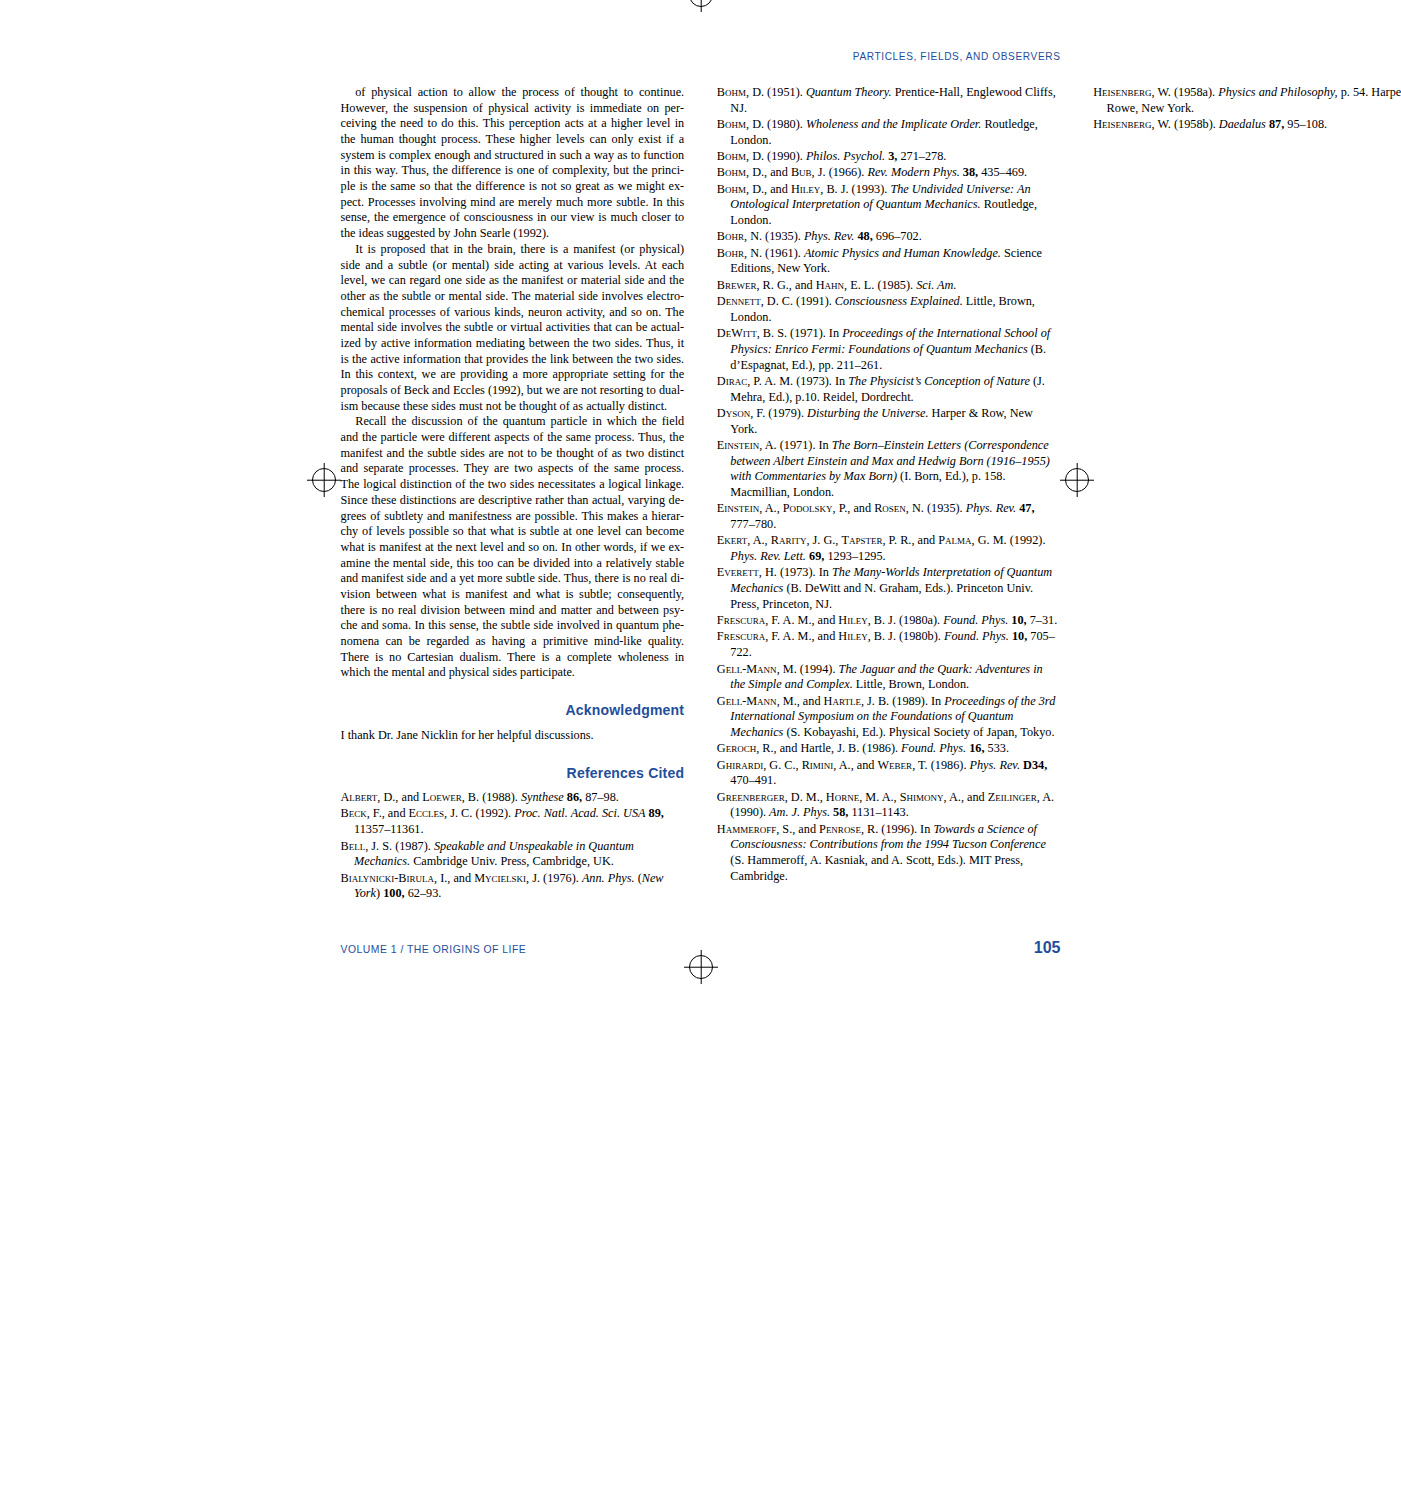123-A1675 5/30/2001 3:07 PM Page 105
Particles, Fields, and Observers
of physical action to allow the process of thought to continue. However, the suspension of physical activity is immediate on perceiving the need to do this. This perception acts at a higher level in the human thought process. These higher levels can only exist if a system is complex enough and structured in such a way as to function in this way. Thus, the difference is one of complexity, but the principle is the same so that the difference is not so great as we might expect. Processes involving mind are merely much more subtle. In this sense, the emergence of consciousness in our view is much closer to the ideas suggested by John Searle (1992).
It is proposed that in the brain, there is a manifest (or physical) side and a subtle (or mental) side acting at various levels. At each level, we can regard one side as the manifest or material side and the other as the subtle or mental side. The material side involves electrochemical processes of various kinds, neuron activity, and so on. The mental side involves the subtle or virtual activities that can be actualized by active information mediating between the two sides. Thus, it is the active information that provides the link between the two sides. In this context, we are providing a more appropriate setting for the proposals of Beck and Eccles (1992), but we are not resorting to dualism because these sides must not be thought of as actually distinct.
Recall the discussion of the quantum particle in which the field and the particle were different aspects of the same process. Thus, the manifest and the subtle sides are not to be thought of as two distinct and separate processes. They are two aspects of the same process. The logical distinction of the two sides necessitates a logical linkage. Since these distinctions are descriptive rather than actual, varying degrees of subtlety and manifestness are possible. This makes a hierarchy of levels possible so that what is subtle at one level can become what is manifest at the next level and so on. In other words, if we examine the mental side, this too can be divided into a relatively stable and manifest side and a yet more subtle side. Thus, there is no real division between what is manifest and what is subtle; consequently, there is no real division between mind and matter and between psyche and soma. In this sense, the subtle side involved in quantum phenomena can be regarded as having a primitive mind-like quality. There is no Cartesian dualism. There is a complete wholeness in which the mental and physical sides participate.
Acknowledgment
I thank Dr. Jane Nicklin for her helpful discussions.
References Cited
Albert, D., and Loewer, B. (1988). Synthese 86, 87–98.
Beck, F., and Eccles, J. C. (1992). Proc. Natl. Acad. Sci. USA 89, 11357–11361.
Bell, J. S. (1987). Speakable and Unspeakable in Quantum Mechanics. Cambridge Univ. Press, Cambridge, UK.
Bialynicki-Birula, I., and Mycielski, J. (1976). Ann. Phys. (New York) 100, 62–93.
Bohm, D. (1951). Quantum Theory. Prentice-Hall, Englewood Cliffs, NJ.
Bohm, D. (1980). Wholeness and the Implicate Order. Routledge, London.
Bohm, D. (1990). Philos. Psychol. 3, 271–278.
Bohm, D., and Bub, J. (1966). Rev. Modern Phys. 38, 435–469.
Bohm, D., and Hiley, B. J. (1993). The Undivided Universe: An Ontological Interpretation of Quantum Mechanics. Routledge, London.
Bohr, N. (1935). Phys. Rev. 48, 696–702.
Bohr, N. (1961). Atomic Physics and Human Knowledge. Science Editions, New York.
Brewer, R. G., and Hahn, E. L. (1985). Sci. Am.
Dennett, D. C. (1991). Consciousness Explained. Little, Brown, London.
DeWitt, B. S. (1971). In Proceedings of the International School of Physics: Enrico Fermi: Foundations of Quantum Mechanics (B. d’Espagnat, Ed.), pp. 211–261.
Dirac, P. A. M. (1973). In The Physicist’s Conception of Nature (J. Mehra, Ed.), p.10. Reidel, Dordrecht.
Dyson, F. (1979). Disturbing the Universe. Harper & Row, New York.
Einstein, A. (1971). In The Born–Einstein Letters (Correspondence between Albert Einstein and Max and Hedwig Born (1916–1955) with Commentaries by Max Born) (I. Born, Ed.), p. 158. Macmillian, London.
Einstein, A., Podolsky, P., and Rosen, N. (1935). Phys. Rev. 47, 777–780.
Ekert, A., Rarity, J. G., Tapster, P. R., and Palma, G. M. (1992). Phys. Rev. Lett. 69, 1293–1295.
Everett, H. (1973). In The Many-Worlds Interpretation of Quantum Mechanics (B. DeWitt and N. Graham, Eds.). Princeton Univ. Press, Princeton, NJ.
Frescura, F. A. M., and Hiley, B. J. (1980a). Found. Phys. 10, 7–31.
Frescura, F. A. M., and Hiley, B. J. (1980b). Found. Phys. 10, 705–722.
Gell-Mann, M. (1994). The Jaguar and the Quark: Adventures in the Simple and Complex. Little, Brown, London.
Gell-Mann, M., and Hartle, J. B. (1989). In Proceedings of the 3rd International Symposium on the Foundations of Quantum Mechanics (S. Kobayashi, Ed.). Physical Society of Japan, Tokyo.
Geroch, R., and Hartle, J. B. (1986). Found. Phys. 16, 533.
Ghirardi, G. C., Rimini, A., and Weber, T. (1986). Phys. Rev. D34, 470–491.
Greenberger, D. M., Horne, M. A., Shimony, A., and Zeilinger, A. (1990). Am. J. Phys. 58, 1131–1143.
Hammeroff, S., and Penrose, R. (1996). In Towards a Science of Consciousness: Contributions from the 1994 Tucson Conference (S. Hammeroff, A. Kasniak, and A. Scott, Eds.). MIT Press, Cambridge.
Heisenberg, W. (1958a). Physics and Philosophy, p. 54. Harper & Rowe, New York.
Heisenberg, W. (1958b). Daedalus 87, 95–108.
Volume 1 / The Origins of Life
105